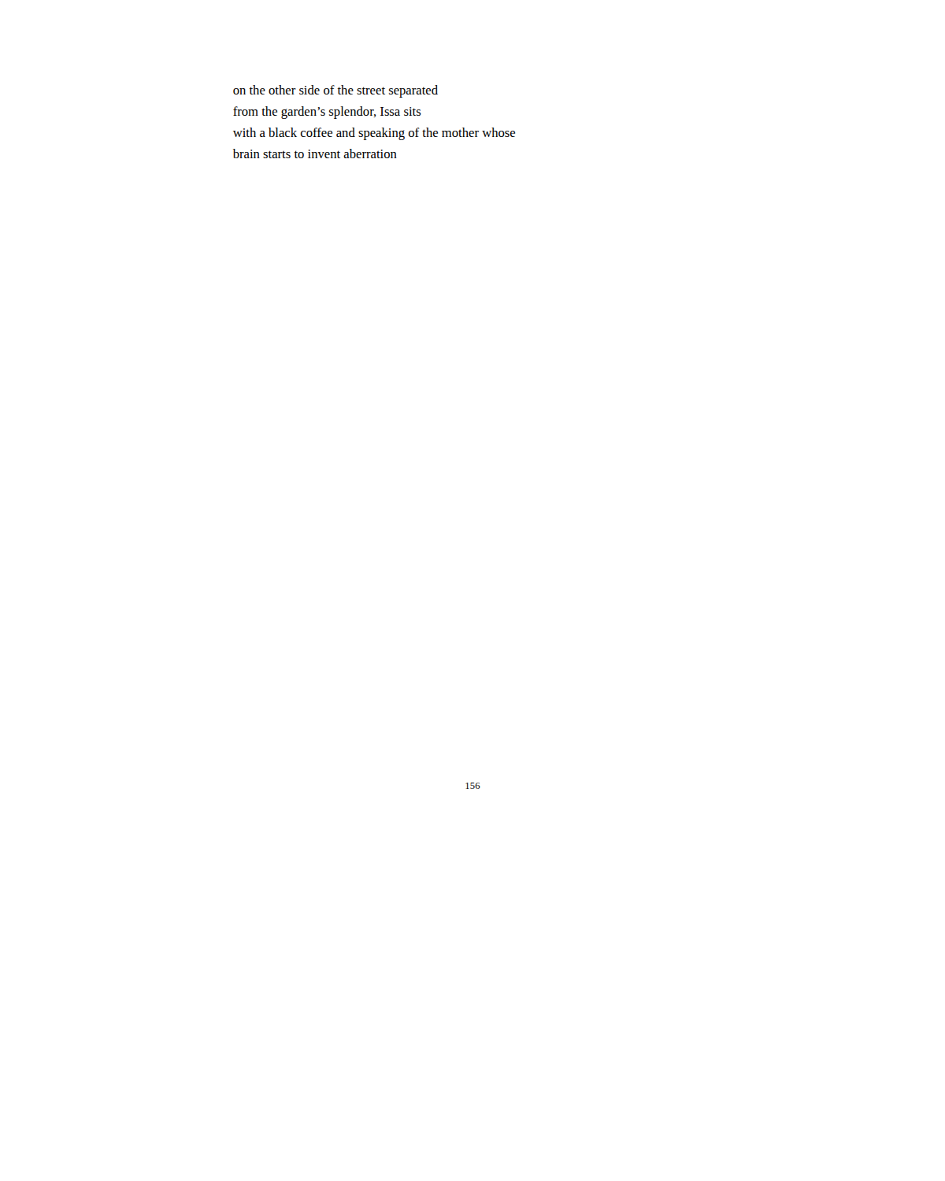on the other side of the street separated
from the garden’s splendor, Issa sits
with a black coffee and speaking of the mother whose
brain starts to invent aberration
156